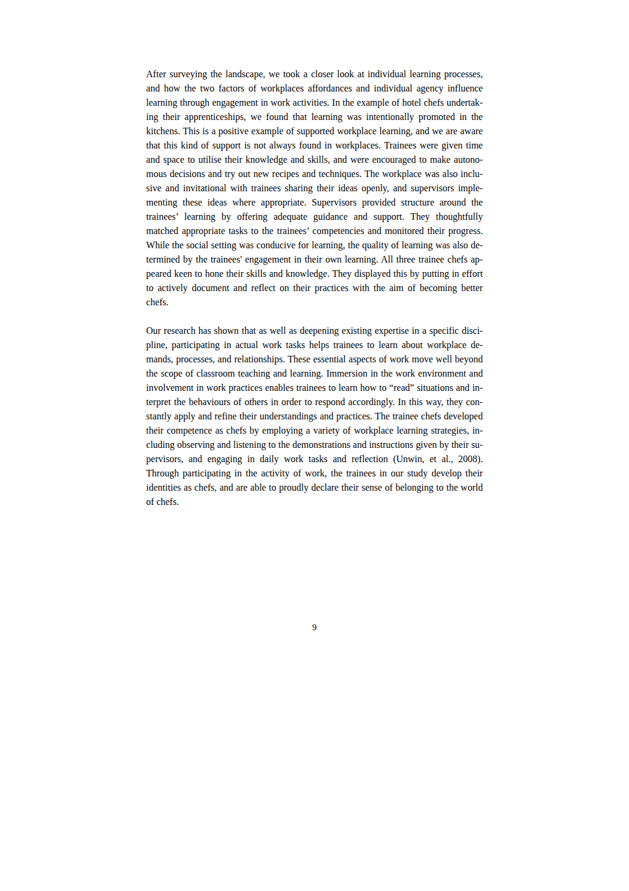After surveying the landscape, we took a closer look at individual learning processes, and how the two factors of workplaces affordances and individual agency influence learning through engagement in work activities. In the example of hotel chefs undertaking their apprenticeships, we found that learning was intentionally promoted in the kitchens. This is a positive example of supported workplace learning, and we are aware that this kind of support is not always found in workplaces. Trainees were given time and space to utilise their knowledge and skills, and were encouraged to make autonomous decisions and try out new recipes and techniques. The workplace was also inclusive and invitational with trainees sharing their ideas openly, and supervisors implementing these ideas where appropriate. Supervisors provided structure around the trainees’ learning by offering adequate guidance and support. They thoughtfully matched appropriate tasks to the trainees’ competencies and monitored their progress. While the social setting was conducive for learning, the quality of learning was also determined by the trainees' engagement in their own learning. All three trainee chefs appeared keen to hone their skills and knowledge. They displayed this by putting in effort to actively document and reflect on their practices with the aim of becoming better chefs.
Our research has shown that as well as deepening existing expertise in a specific discipline, participating in actual work tasks helps trainees to learn about workplace demands, processes, and relationships. These essential aspects of work move well beyond the scope of classroom teaching and learning. Immersion in the work environment and involvement in work practices enables trainees to learn how to “read” situations and interpret the behaviours of others in order to respond accordingly. In this way, they constantly apply and refine their understandings and practices. The trainee chefs developed their competence as chefs by employing a variety of workplace learning strategies, including observing and listening to the demonstrations and instructions given by their supervisors, and engaging in daily work tasks and reflection (Unwin, et al., 2008). Through participating in the activity of work, the trainees in our study develop their identities as chefs, and are able to proudly declare their sense of belonging to the world of chefs.
9